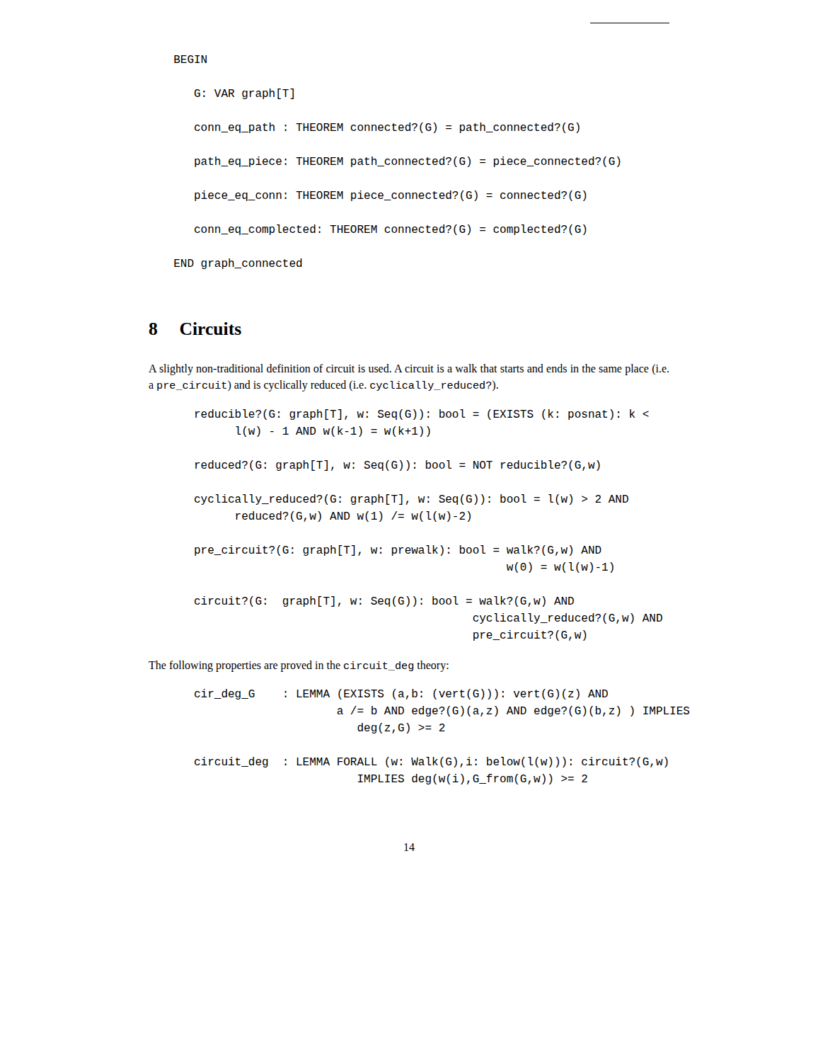BEGIN

   G: VAR graph[T]

   conn_eq_path : THEOREM connected?(G) = path_connected?(G)

   path_eq_piece: THEOREM path_connected?(G) = piece_connected?(G)

   piece_eq_conn: THEOREM piece_connected?(G) = connected?(G)

   conn_eq_complected: THEOREM connected?(G) = complected?(G)

END graph_connected
8 Circuits
A slightly non-traditional definition of circuit is used. A circuit is a walk that starts and ends in the same place (i.e. a pre_circuit) and is cyclically reduced (i.e. cyclically_reduced?).
   reducible?(G: graph[T], w: Seq(G)): bool = (EXISTS (k: posnat): k <
         l(w) - 1 AND w(k-1) = w(k+1))

   reduced?(G: graph[T], w: Seq(G)): bool = NOT reducible?(G,w)

   cyclically_reduced?(G: graph[T], w: Seq(G)): bool = l(w) > 2 AND
         reduced?(G,w) AND w(1) /= w(l(w)-2)

   pre_circuit?(G: graph[T], w: prewalk): bool = walk?(G,w) AND
                                                 w(0) = w(l(w)-1)

   circuit?(G:  graph[T], w: Seq(G)): bool = walk?(G,w) AND
                                            cyclically_reduced?(G,w) AND
                                            pre_circuit?(G,w)
The following properties are proved in the circuit_deg theory:
   cir_deg_G    : LEMMA (EXISTS (a,b: (vert(G))): vert(G)(z) AND
                        a /= b AND edge?(G)(a,z) AND edge?(G)(b,z) ) IMPLIES
                           deg(z,G) >= 2

   circuit_deg  : LEMMA FORALL (w: Walk(G),i: below(l(w))): circuit?(G,w)
                           IMPLIES deg(w(i),G_from(G,w)) >= 2
14